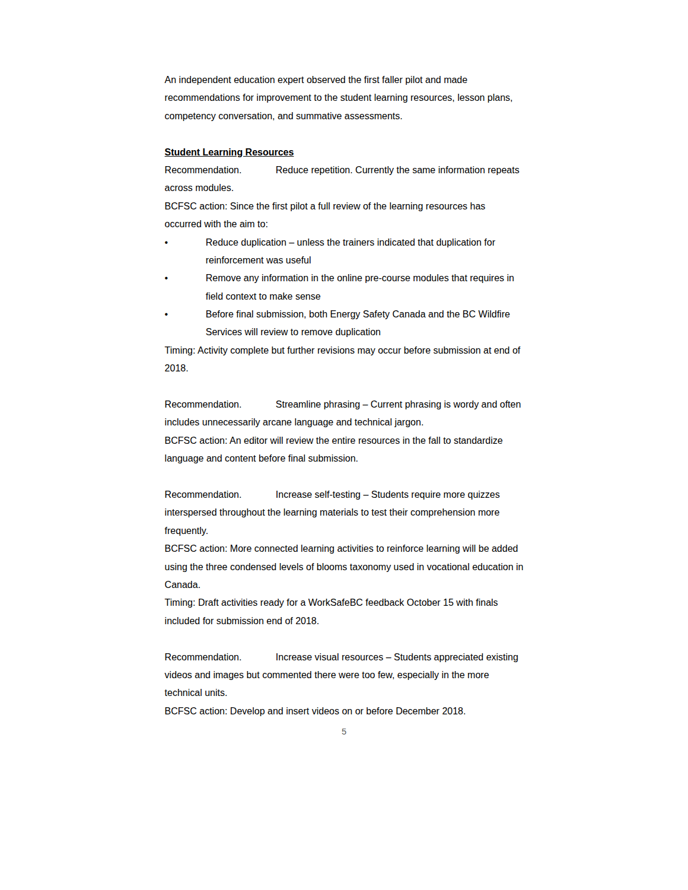An independent education expert observed the first faller pilot and made recommendations for improvement to the student learning resources, lesson plans, competency conversation, and summative assessments.
Student Learning Resources
Recommendation. Reduce repetition. Currently the same information repeats across modules.
BCFSC action: Since the first pilot a full review of the learning resources has occurred with the aim to:
Reduce duplication – unless the trainers indicated that duplication for reinforcement was useful
Remove any information in the online pre-course modules that requires in field context to make sense
Before final submission, both Energy Safety Canada and the BC Wildfire Services will review to remove duplication
Timing: Activity complete but further revisions may occur before submission at end of 2018.
Recommendation. Streamline phrasing – Current phrasing is wordy and often includes unnecessarily arcane language and technical jargon.
BCFSC action: An editor will review the entire resources in the fall to standardize language and content before final submission.
Recommendation. Increase self-testing – Students require more quizzes interspersed throughout the learning materials to test their comprehension more frequently.
BCFSC action: More connected learning activities to reinforce learning will be added using the three condensed levels of blooms taxonomy used in vocational education in Canada.
Timing: Draft activities ready for a WorkSafeBC feedback October 15 with finals included for submission end of 2018.
Recommendation. Increase visual resources – Students appreciated existing videos and images but commented there were too few, especially in the more technical units.
BCFSC action: Develop and insert videos on or before December 2018.
5